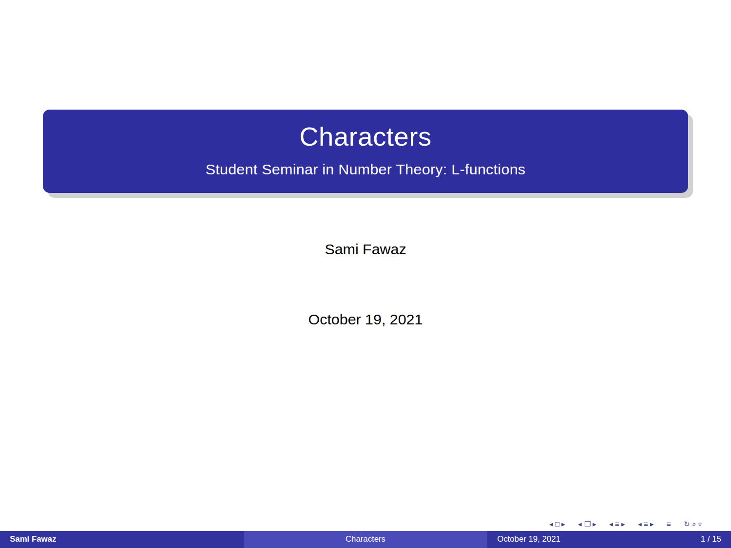Characters
Student Seminar in Number Theory: L-functions
Sami Fawaz
October 19, 2021
◂ □ ▸ ◂ ❐ ▸ ◂ ≡ ▸ ◂ ≡ ▸ ≡ ↻ ⌕ ⌖
Sami Fawaz
Characters
October 19, 2021 1 / 15